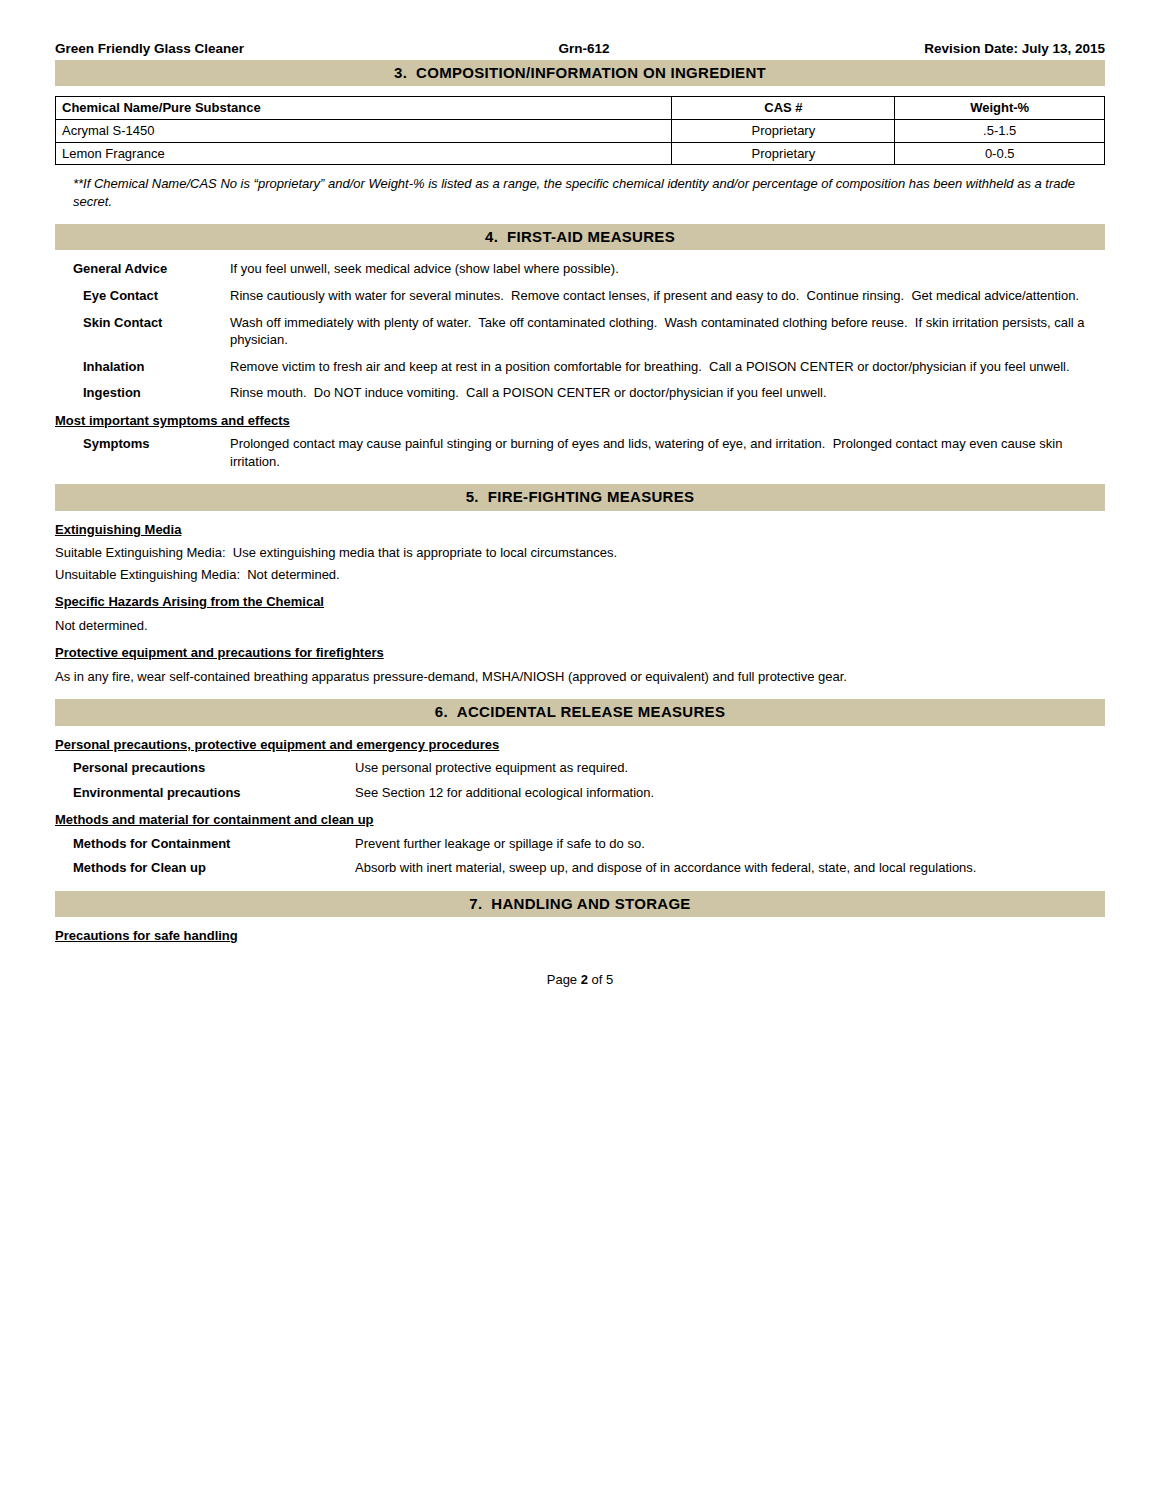Green Friendly Glass Cleaner Grn-612 Revision Date: July 13, 2015
3. COMPOSITION/INFORMATION ON INGREDIENT
| Chemical Name/Pure Substance | CAS # | Weight-% |
| --- | --- | --- |
| Acrymal S-1450 | Proprietary | .5-1.5 |
| Lemon Fragrance | Proprietary | 0-0.5 |
**If Chemical Name/CAS No is “proprietary” and/or Weight-% is listed as a range, the specific chemical identity and/or percentage of composition has been withheld as a trade secret.
4. FIRST-AID MEASURES
General Advice
If you feel unwell, seek medical advice (show label where possible).
Eye Contact
Rinse cautiously with water for several minutes. Remove contact lenses, if present and easy to do. Continue rinsing. Get medical advice/attention.
Skin Contact
Wash off immediately with plenty of water. Take off contaminated clothing. Wash contaminated clothing before reuse. If skin irritation persists, call a physician.
Inhalation
Remove victim to fresh air and keep at rest in a position comfortable for breathing. Call a POISON CENTER or doctor/physician if you feel unwell.
Ingestion
Rinse mouth. Do NOT induce vomiting. Call a POISON CENTER or doctor/physician if you feel unwell.
Most important symptoms and effects
Symptoms
Prolonged contact may cause painful stinging or burning of eyes and lids, watering of eye, and irritation. Prolonged contact may even cause skin irritation.
5. FIRE-FIGHTING MEASURES
Extinguishing Media
Suitable Extinguishing Media: Use extinguishing media that is appropriate to local circumstances.
Unsuitable Extinguishing Media: Not determined.
Specific Hazards Arising from the Chemical
Not determined.
Protective equipment and precautions for firefighters
As in any fire, wear self-contained breathing apparatus pressure-demand, MSHA/NIOSH (approved or equivalent) and full protective gear.
6. ACCIDENTAL RELEASE MEASURES
Personal precautions, protective equipment and emergency procedures
Personal precautions
Use personal protective equipment as required.
Environmental precautions
See Section 12 for additional ecological information.
Methods and material for containment and clean up
Methods for Containment
Prevent further leakage or spillage if safe to do so.
Methods for Clean up
Absorb with inert material, sweep up, and dispose of in accordance with federal, state, and local regulations.
7. HANDLING AND STORAGE
Precautions for safe handling
Page 2 of 5